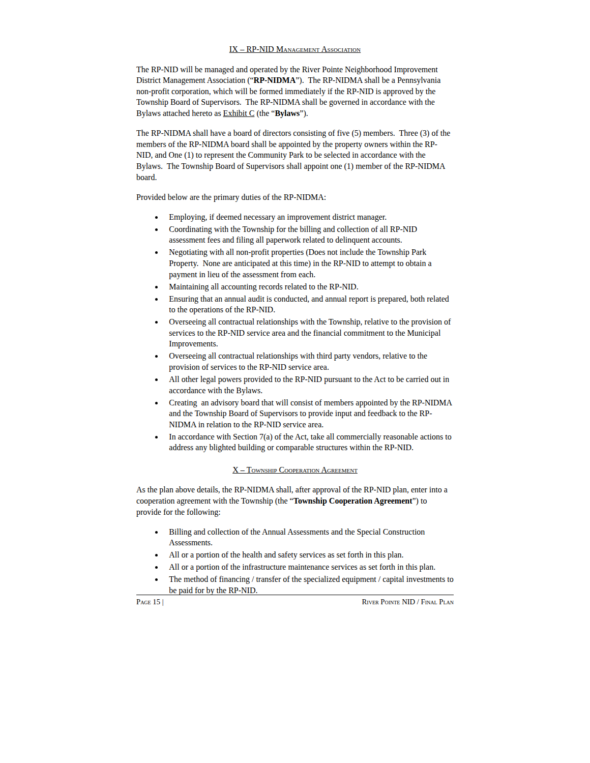IX – RP-NID Management Association
The RP-NID will be managed and operated by the River Pointe Neighborhood Improvement District Management Association (“RP-NIDMA”). The RP-NIDMA shall be a Pennsylvania non-profit corporation, which will be formed immediately if the RP-NID is approved by the Township Board of Supervisors. The RP-NIDMA shall be governed in accordance with the Bylaws attached hereto as Exhibit C (the “Bylaws”).
The RP-NIDMA shall have a board of directors consisting of five (5) members. Three (3) of the members of the RP-NIDMA board shall be appointed by the property owners within the RP-NID, and One (1) to represent the Community Park to be selected in accordance with the Bylaws. The Township Board of Supervisors shall appoint one (1) member of the RP-NIDMA board.
Provided below are the primary duties of the RP-NIDMA:
Employing, if deemed necessary an improvement district manager.
Coordinating with the Township for the billing and collection of all RP-NID assessment fees and filing all paperwork related to delinquent accounts.
Negotiating with all non-profit properties (Does not include the Township Park Property. None are anticipated at this time) in the RP-NID to attempt to obtain a payment in lieu of the assessment from each.
Maintaining all accounting records related to the RP-NID.
Ensuring that an annual audit is conducted, and annual report is prepared, both related to the operations of the RP-NID.
Overseeing all contractual relationships with the Township, relative to the provision of services to the RP-NID service area and the financial commitment to the Municipal Improvements.
Overseeing all contractual relationships with third party vendors, relative to the provision of services to the RP-NID service area.
All other legal powers provided to the RP-NID pursuant to the Act to be carried out in accordance with the Bylaws.
Creating an advisory board that will consist of members appointed by the RP-NIDMA and the Township Board of Supervisors to provide input and feedback to the RP-NIDMA in relation to the RP-NID service area.
In accordance with Section 7(a) of the Act, take all commercially reasonable actions to address any blighted building or comparable structures within the RP-NID.
X – Township Cooperation Agreement
As the plan above details, the RP-NIDMA shall, after approval of the RP-NID plan, enter into a cooperation agreement with the Township (the “Township Cooperation Agreement”) to provide for the following:
Billing and collection of the Annual Assessments and the Special Construction Assessments.
All or a portion of the health and safety services as set forth in this plan.
All or a portion of the infrastructure maintenance services as set forth in this plan.
The method of financing / transfer of the specialized equipment / capital investments to be paid for by the RP-NID.
Page 15 |
River Pointe NID / Final Plan